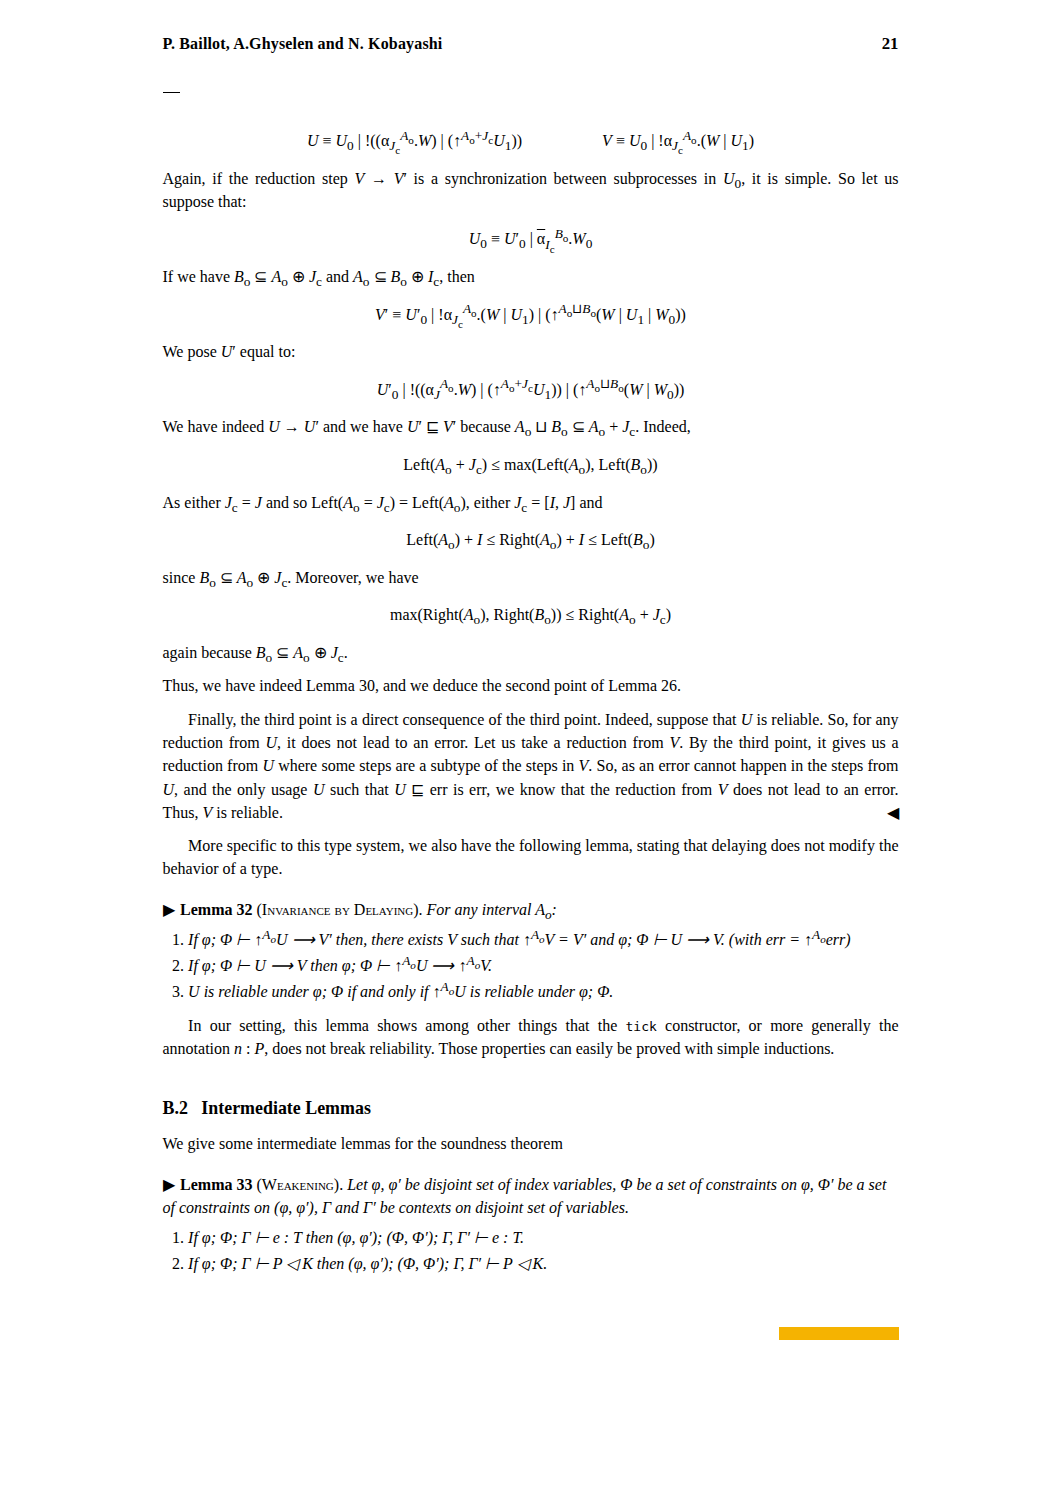P. Baillot, A.Ghyselen and N. Kobayashi 21
U ≡ U0 | !((αJcAo.W) | (↑Ao+JcU1)) V ≡ U0 | !αJcAo.(W | U1)
Again, if the reduction step V → V′ is a synchronization between subprocesses in U0, it is simple. So let us suppose that:
U0 ≡ U′0 | αIcBo.W0
If we have Bo ⊆ Ao ⊕ Jc and Ao ⊆ Bo ⊕ Ic, then
V′ ≡ U′0 | !αJcAo.(W | U1) | (↑Ao⊔Bo(W | U1 | W0))
We pose U′ equal to:
U′0 | !((αJAo.W) | (↑Ao+JcU1)) | (↑Ao⊔Bo(W | W0))
We have indeed U → U′ and we have U′ ⊑ V′ because Ao ⊔ Bo ⊆ Ao + Jc. Indeed,
Left(Ao + Jc) ≤ max(Left(Ao), Left(Bo))
As either Jc = J and so Left(Ao = Jc) = Left(Ao), either Jc = [I, J] and
Left(Ao) + I ≤ Right(Ao) + I ≤ Left(Bo)
since Bo ⊆ Ao ⊕ Jc. Moreover, we have
max(Right(Ao), Right(Bo)) ≤ Right(Ao + Jc)
again because Bo ⊆ Ao ⊕ Jc.
Thus, we have indeed Lemma 30, and we deduce the second point of Lemma 26.
Finally, the third point is a direct consequence of the third point. Indeed, suppose that U is reliable. So, for any reduction from U, it does not lead to an error. Let us take a reduction from V. By the third point, it gives us a reduction from U where some steps are a subtype of the steps in V. So, as an error cannot happen in the steps from U, and the only usage U such that U ⊑ err is err, we know that the reduction from V does not lead to an error. Thus, V is reliable. ◀
More specific to this type system, we also have the following lemma, stating that delaying does not modify the behavior of a type.
▶Lemma 32 (Invariance by Delaying). For any interval Ao:
If φ; Φ ⊢ ↑AoU ⟶ V′ then, there exists V such that ↑AoV = V′ and φ; Φ ⊢ U ⟶ V. (with err = ↑Aoerr)
If φ; Φ ⊢ U ⟶ V then φ; Φ ⊢ ↑AoU ⟶ ↑AoV.
U is reliable under φ; Φ if and only if ↑AoU is reliable under φ; Φ.
In our setting, this lemma shows among other things that the tick constructor, or more generally the annotation n : P, does not break reliability. Those properties can easily be proved with simple inductions.
B.2 Intermediate Lemmas
We give some intermediate lemmas for the soundness theorem
▶Lemma 33 (Weakening). Let φ, φ′ be disjoint set of index variables, Φ be a set of constraints on φ, Φ′ be a set of constraints on (φ, φ′), Γ and Γ′ be contexts on disjoint set of variables.
If φ; Φ; Γ ⊢ e : T then (φ, φ′); (Φ, Φ′); Γ, Γ′ ⊢ e : T.
If φ; Φ; Γ ⊢ P ◁ K then (φ, φ′); (Φ, Φ′); Γ, Γ′ ⊢ P ◁ K.